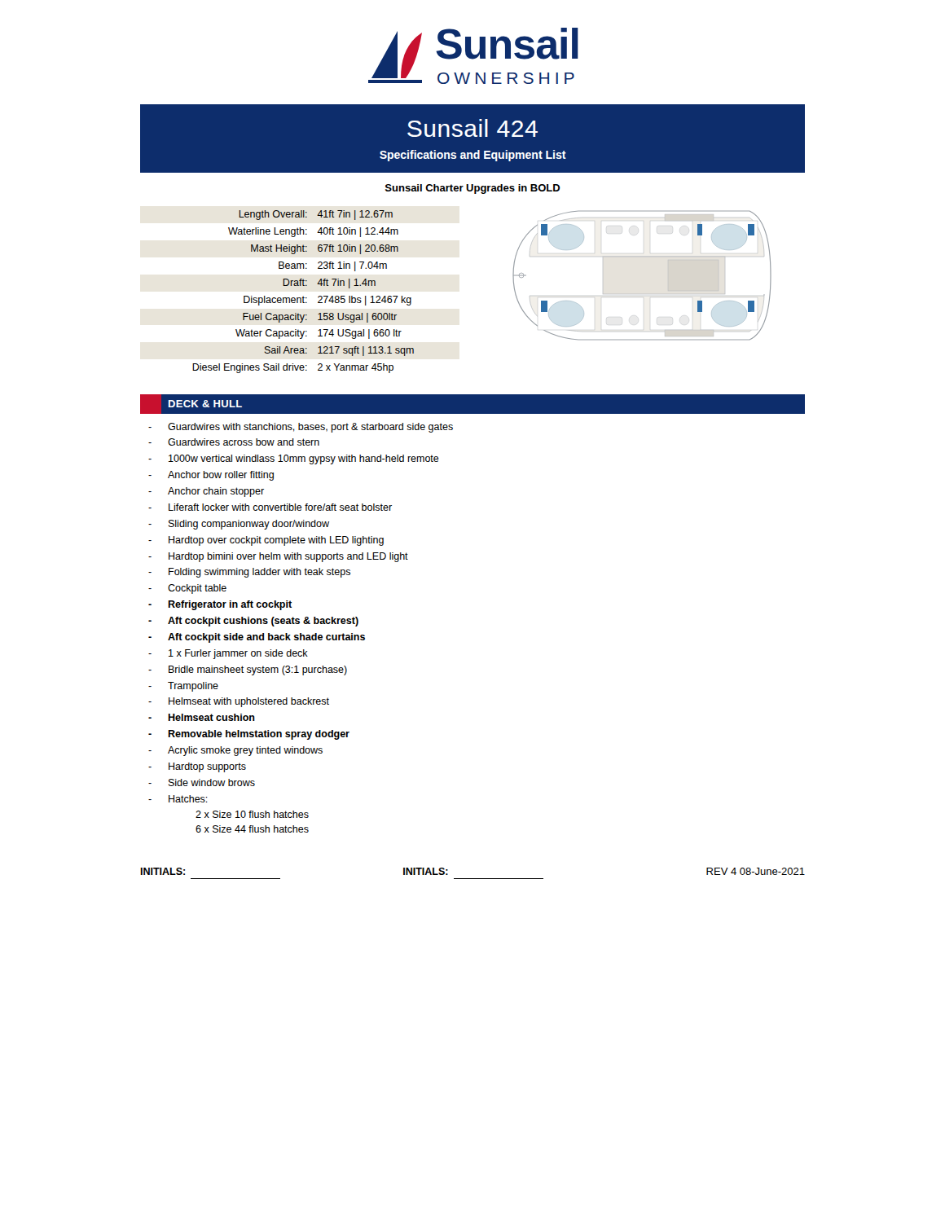Sunsail
OWNERSHIP
Sunsail 424
Specifications and Equipment List
Sunsail Charter Upgrades in BOLD
| Length Overall: | 41ft 7in / 12.67m |
| Waterline Length: | 40ft 10in / 12.44m |
| Mast Height: | 67ft 10in / 20.68m |
| Beam: | 23ft 1in / 7.04m |
| Draft: | 4ft 7in / 1.4m |
| Displacement: | 27485 lbs / 12467 kg |
| Fuel Capacity: | 158 Usgal / 600ltr |
| Water Capacity: | 174 USgal / 660 ltr |
| Sail Area: | 1217 sqft / 113.1 sqm |
| Diesel Engines Sail drive: | 2 x Yanmar 45hp |
DECK & HULL
Guardwires with stanchions, bases, port & starboard side gates
Guardwires across bow and stern
1000w vertical windlass 10mm gypsy with hand-held remote
Anchor bow roller fitting
Anchor chain stopper
Liferaft locker with convertible fore/aft seat bolster
Sliding companionway door/window
Hardtop over cockpit complete with LED lighting
Hardtop bimini over helm with supports and LED light
Folding swimming ladder with teak steps
Cockpit table
Refrigerator in aft cockpit
Aft cockpit cushions (seats & backrest)
Aft cockpit side and back shade curtains
1 x Furler jammer on side deck
Bridle mainsheet system (3:1 purchase)
Trampoline
Helmseat with upholstered backrest
Helmseat cushion
Removable helmstation spray dodger
Acrylic smoke grey tinted windows
Hardtop supports
Side window brows
Hatches:
2 x Size 10 flush hatches
6 x Size 44 flush hatches
INITIALS: INITIALS: REV 4 08-June-2021